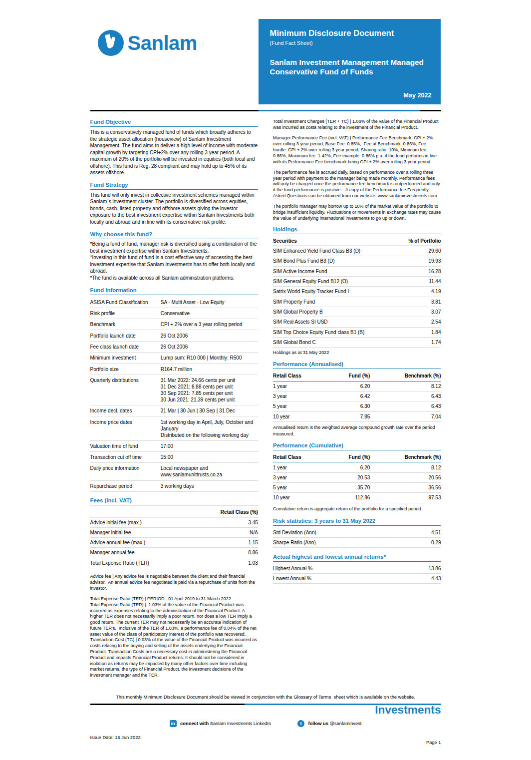Sanlam
Minimum Disclosure Document
(Fund Fact Sheet)
Sanlam Investment Management Managed
Conservative Fund of Funds
May 2022
Fund Objective
This is a conservatively managed fund of funds which broadly adheres to the strategic asset allocation (houseview) of Sanlam Investment Management. The fund aims to deliver a high level of income with moderate capital growth by targeting CPI+2% over any rolling 3 year period. A maximum of 20% of the portfolio will be invested in equities (both local and offshore). This fund is Reg. 28 compliant and may hold up to 45% of its assets offshore.
Fund Strategy
This fund will only invest in collective investment schemes managed within Sanlam`s investment cluster. The portfolio is diversified across equities, bonds, cash, listed property and offshore assets giving the investor exposure to the best investment expertise within Sanlam Investments both locally and abroad and in line with its conservative risk profile.
Why choose this fund?
*Being a fund of fund, manager risk is diversified using a combination of the best investment expertise within Sanlam Investments.
*Investing in this fund of fund is a cost effective way of accessing the best investment expertise that Sanlam Investments has to offer both locally and abroad.
*The fund is available across all Sanlam administration platforms.
Fund Information
| ASISA Fund Classification | SA - Multi Asset - Low Equity |
| Risk profile | Conservative |
| Benchmark | CPI + 2% over a 3 year rolling period |
| Portfolio launch date | 26 Oct 2006 |
| Fee class launch date | 26 Oct 2006 |
| Minimum investment | Lump sum: R10 000 / Monthly: R500 |
| Portfolio size | R164.7 million |
| Quarterly distributions | 31 Mar 2022: 24.66 cents per unit 31 Dec 2021: 8.88 cents per unit 30 Sep 2021: 7.85 cents per unit 30 Jun 2021: 21.39 cents per unit |
| Income decl. dates | 31 Mar / 30 Jun / 30 Sep / 31 Dec |
| Income price dates | 1st working day in April, July, October and January Distributed on the following working day |
| Valuation time of fund | 17:00 |
| Transaction cut off time | 15:00 |
| Daily price information | Local newspaper and www.sanlamunittrusts.co.za |
| Repurchase period | 3 working days |
Fees (Incl. VAT)
| | Retail Class (%) |
| --- | --- |
| Advice initial fee (max.) | 3.45 |
| Manager initial fee | N/A |
| Advice annual fee (max.) | 1.15 |
| Manager annual fee | 0.86 |
| Total Expense Ratio (TER) | 1.03 |
Advice fee | Any advice fee is negotiable between the client and their financial advisor. An annual advice fee negotiated is paid via a repurchase of units from the investor.
Total Expense Ratio (TER) | PERIOD: 01 April 2019 to 31 March 2022
Total Expense Ratio (TER) | 1.03% of the value of the Financial Product was incurred as expenses relating to the administration of the Financial Product. A higher TER does not necessarily imply a poor return, nor does a low TER imply a good return. The current TER may not necessarily be an accurate indication of future TER's. Inclusive of the TER of 1.03%, a performance fee of 0.04% of the net asset value of the class of participatory interest of the portfolio was recovered.
Transaction Cost (TC) | 0.03% of the value of the Financial Product was incurred as costs relating to the buying and selling of the assets underlying the Financial Product. Transaction Costs are a necessary cost in administering the Financial Product and impacts Financial Product returns. It should not be considered in isolation as returns may be impacted by many other factors over time including market returns, the type of Financial Product, the investment decisions of the investment manager and the TER.
Total Investment Charges (TER + TC) | 1.06% of the value of the Financial Product was incurred as costs relating to the investment of the Financial Product.
Manager Performance Fee (incl. VAT) | Performance Fee Benchmark: CPI + 2% over rolling 3 year period, Base Fee: 0.85%, Fee at Benchmark: 0.86%, Fee hurdle: CPI + 2% over rolling 3 year period, Sharing ratio: 10%, Minimum fee: 0.86%, Maximum fee: 1.42%, Fee example: 0.86% p.a. if the fund performs in line with its Performance Fee benchmark being CPI + 2% over rolling 3 year period.
The performance fee is accrued daily, based on performance over a rolling three year period with payment to the manager being made monthly. Performance fees will only be charged once the performance fee benchmark is outperformed and only if the fund performance is positive. . A copy of the Performance fee Frequently Asked Questions can be obtained from our website: www.sanlaminvestments.com.
The portfolio manager may borrow up to 10% of the market value of the portfolio to bridge insufficient liquidity. Fluctuations or movements in exchange rates may cause the value of underlying international investments to go up or down.
Holdings
| Securities | % of Portfolio |
| --- | --- |
| SIM Enhanced Yield Fund Class B3 (D) | 29.60 |
| SIM Bond Plus Fund B3 (D) | 19.93 |
| SIM Active Income Fund | 16.28 |
| SIM General Equity Fund B12 (O) | 11.44 |
| Satrix World Equity Tracker Fund I | 4.19 |
| SIM Property Fund | 3.81 |
| SIM Global Property B | 3.07 |
| SIM Real Assets SI USD | 2.54 |
| SIM Top Choice Equity Fund class B1 (B) | 1.84 |
| SIM Global Bond C | 1.74 |
Holdings as at 31 May 2022
Performance (Annualised)
| Retail Class | Fund (%) | Benchmark (%) |
| --- | --- | --- |
| 1 year | 6.20 | 8.12 |
| 3 year | 6.42 | 6.43 |
| 5 year | 6.30 | 6.43 |
| 10 year | 7.85 | 7.04 |
Annualised return is the weighted average compound growth rate over the period measured.
Performance (Cumulative)
| Retail Class | Fund (%) | Benchmark (%) |
| --- | --- | --- |
| 1 year | 6.20 | 8.12 |
| 3 year | 20.53 | 20.56 |
| 5 year | 35.70 | 36.56 |
| 10 year | 112.86 | 97.53 |
Cumulative return is aggregate return of the portfolio for a specified period
Risk statistics: 3 years to 31 May 2022
| Std Deviation (Ann) | 4.51 |
| Sharpe Ratio (Ann) | 0.29 |
Actual highest and lowest annual returns*
| Highest Annual % | 13.86 |
| Lowest Annual % | 4.43 |
This monthly Minimum Disclosure Document should be viewed in conjunction with the Glossary of Terms sheet which is available on the website.
Investments
in connect with Sanlam Investments LinkedIn
tfollow us @sanlaminvest
Issue Date: 15 Jun 2022
Page 1